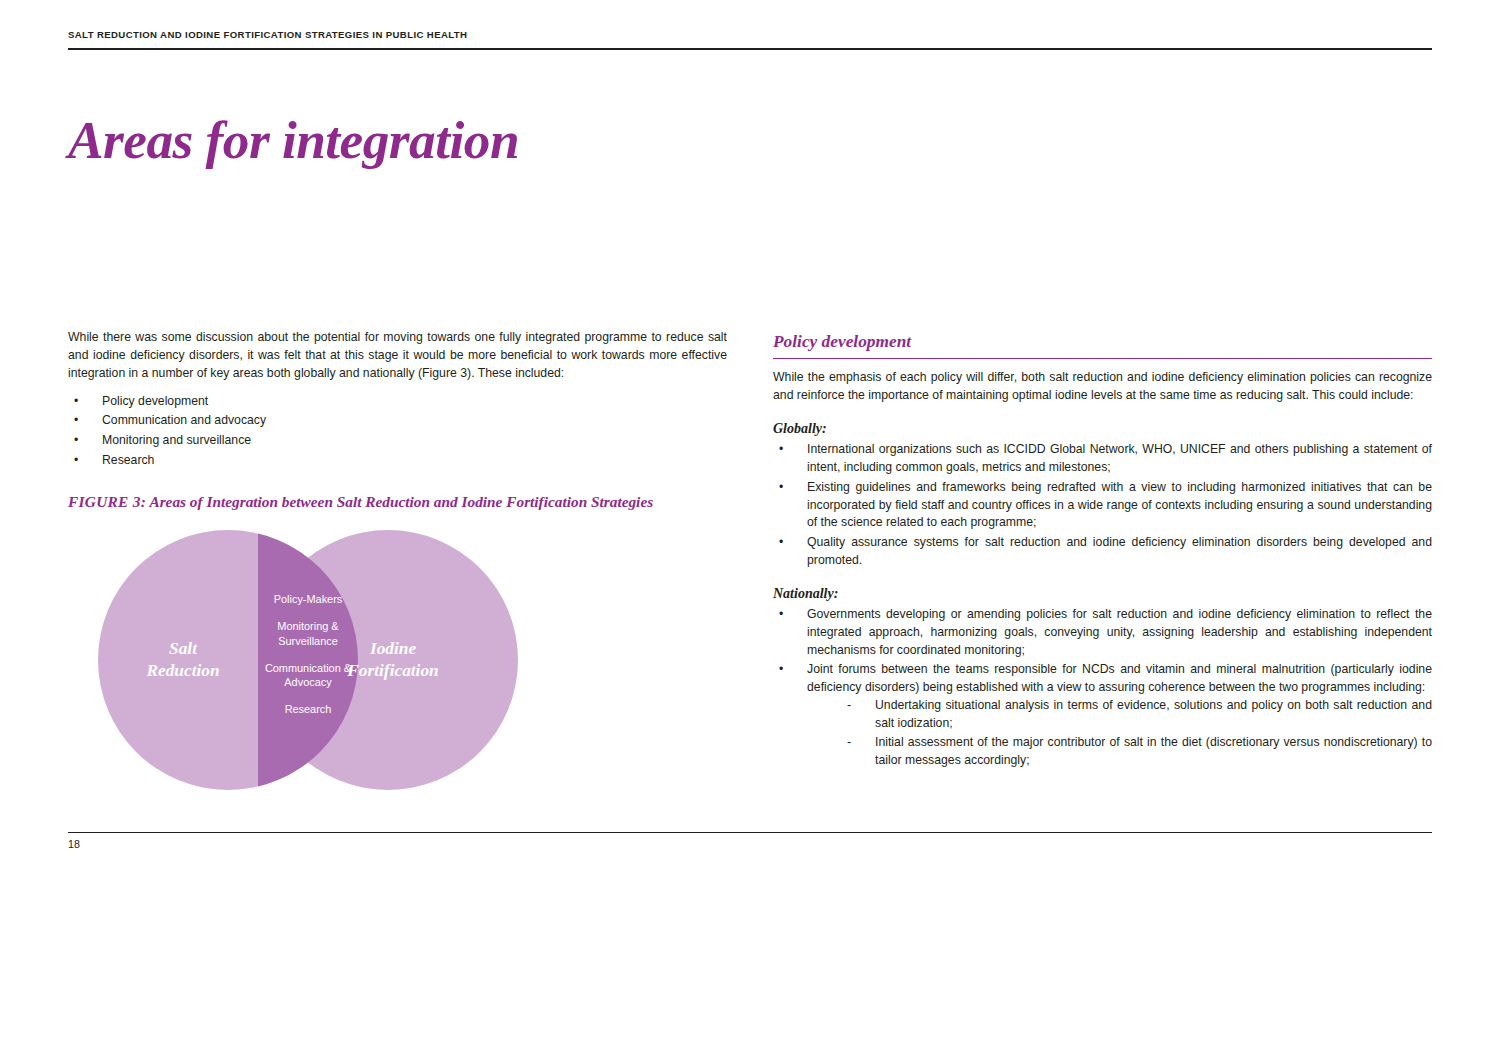Salt reduction and iodine fortification strategies in public health
Areas for integration
While there was some discussion about the potential for moving towards one fully integrated programme to reduce salt and iodine deficiency disorders, it was felt that at this stage it would be more beneficial to work towards more effective integration in a number of key areas both globally and nationally (Figure 3). These included:
Policy development
Communication and advocacy
Monitoring and surveillance
Research
FIGURE 3: Areas of Integration between Salt Reduction and Iodine Fortification Strategies
Salt
Reduction
Iodine
Fortification
Policy-Makers
Monitoring &
Surveillance
Communication &
Advocacy
Research
Policy development
While the emphasis of each policy will differ, both salt reduction and iodine deficiency elimination policies can recognize and reinforce the importance of maintaining optimal iodine levels at the same time as reducing salt. This could include:
Globally:
International organizations such as ICCIDD Global Network, WHO, UNICEF and others publishing a statement of intent, including common goals, metrics and milestones;
Existing guidelines and frameworks being redrafted with a view to including harmonized initiatives that can be incorporated by field staff and country offices in a wide range of contexts including ensuring a sound understanding of the science related to each programme;
Quality assurance systems for salt reduction and iodine deficiency elimination disorders being developed and promoted.
Nationally:
Governments developing or amending policies for salt reduction and iodine deficiency elimination to reflect the integrated approach, harmonizing goals, conveying unity, assigning leadership and establishing independent mechanisms for coordinated monitoring;
Joint forums between the teams responsible for NCDs and vitamin and mineral malnutrition (particularly iodine deficiency disorders) being established with a view to assuring coherence between the two programmes including:
Undertaking situational analysis in terms of evidence, solutions and policy on both salt reduction and salt iodization;
Initial assessment of the major contributor of salt in the diet (discretionary versus nondiscretionary) to tailor messages accordingly;
18